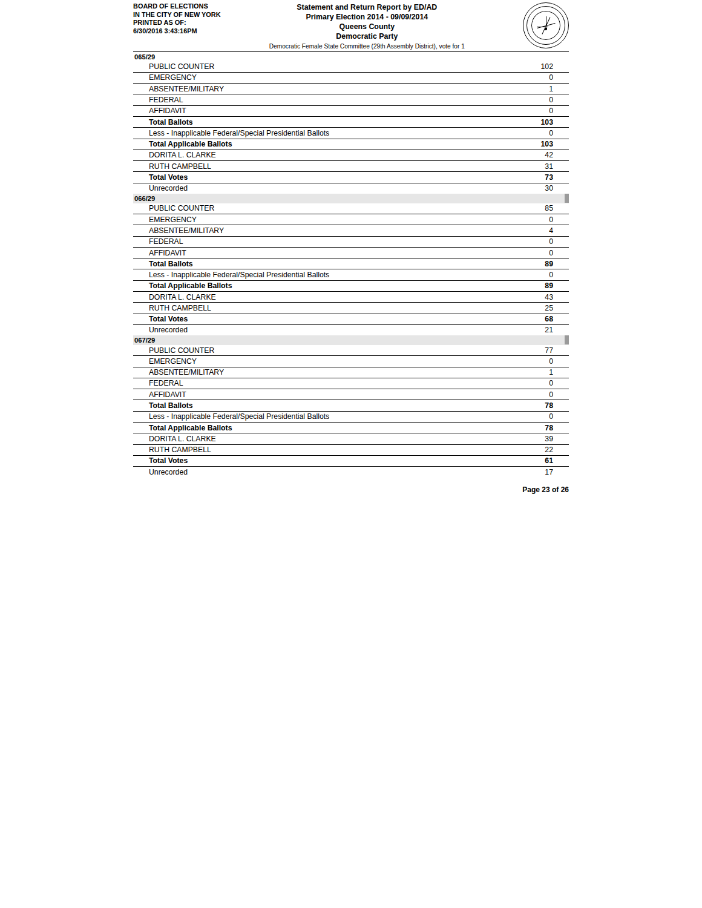BOARD OF ELECTIONS
IN THE CITY OF NEW YORK
PRINTED AS OF:
6/30/2016 3:43:16PM
Statement and Return Report by ED/AD
Primary Election 2014 - 09/09/2014
Queens County
Democratic Party
Democratic Female State Committee (29th Assembly District), vote for 1
065/29
| PUBLIC COUNTER | 102 |
| EMERGENCY | 0 |
| ABSENTEE/MILITARY | 1 |
| FEDERAL | 0 |
| AFFIDAVIT | 0 |
| Total Ballots | 103 |
| Less - Inapplicable Federal/Special Presidential Ballots | 0 |
| Total Applicable Ballots | 103 |
| DORITA L. CLARKE | 42 |
| RUTH CAMPBELL | 31 |
| Total Votes | 73 |
| Unrecorded | 30 |
066/29
| PUBLIC COUNTER | 85 |
| EMERGENCY | 0 |
| ABSENTEE/MILITARY | 4 |
| FEDERAL | 0 |
| AFFIDAVIT | 0 |
| Total Ballots | 89 |
| Less - Inapplicable Federal/Special Presidential Ballots | 0 |
| Total Applicable Ballots | 89 |
| DORITA L. CLARKE | 43 |
| RUTH CAMPBELL | 25 |
| Total Votes | 68 |
| Unrecorded | 21 |
067/29
| PUBLIC COUNTER | 77 |
| EMERGENCY | 0 |
| ABSENTEE/MILITARY | 1 |
| FEDERAL | 0 |
| AFFIDAVIT | 0 |
| Total Ballots | 78 |
| Less - Inapplicable Federal/Special Presidential Ballots | 0 |
| Total Applicable Ballots | 78 |
| DORITA L. CLARKE | 39 |
| RUTH CAMPBELL | 22 |
| Total Votes | 61 |
| Unrecorded | 17 |
Page 23 of 26